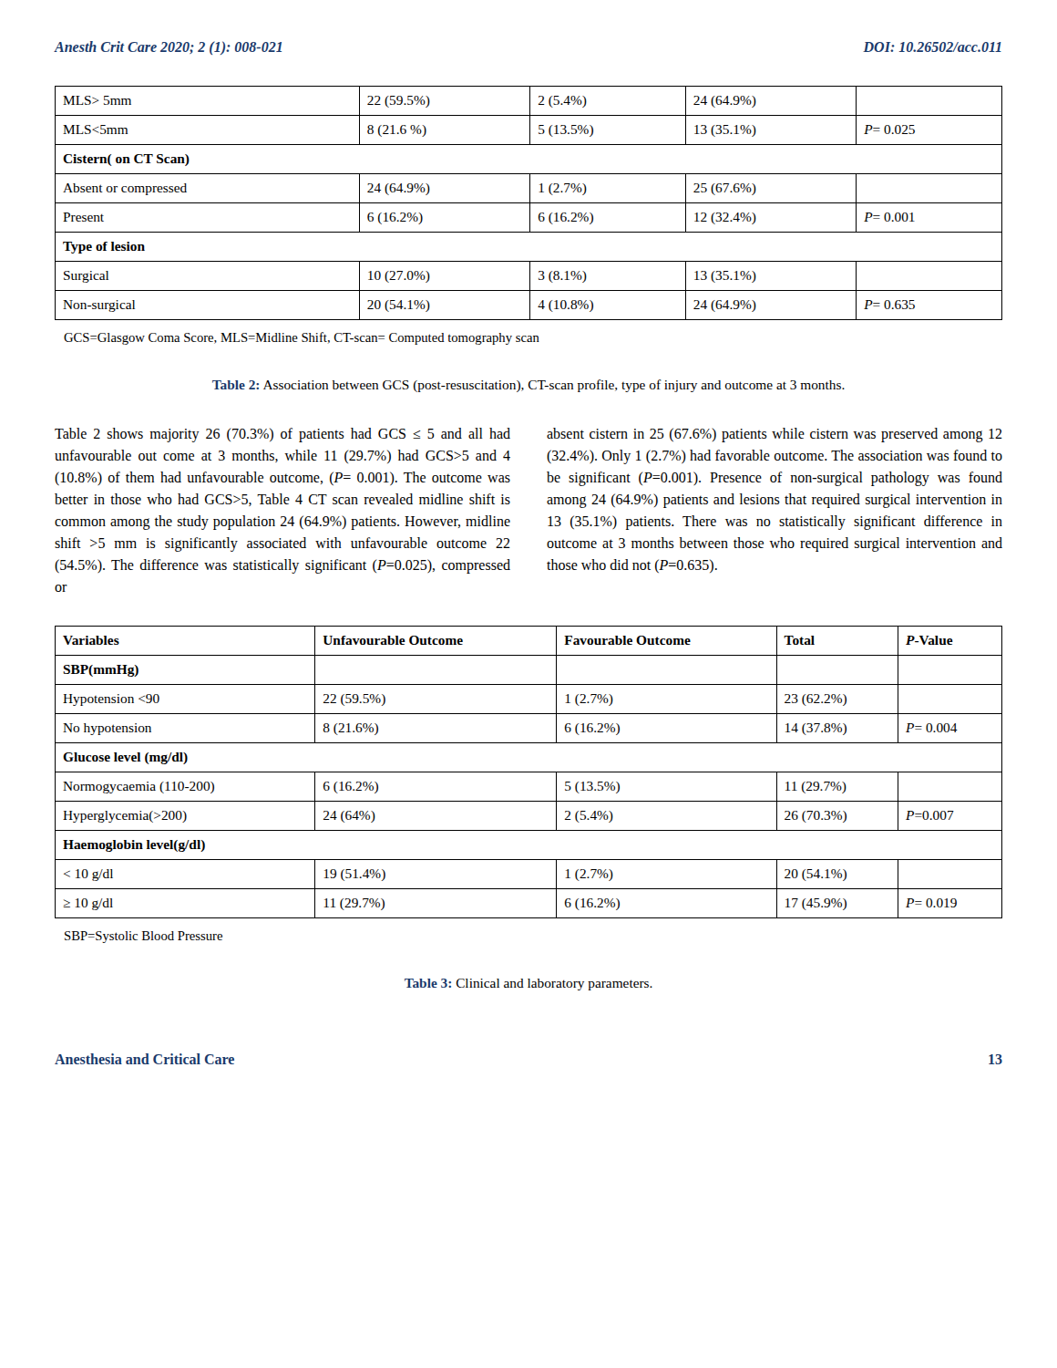Anesth Crit Care 2020; 2 (1): 008-021 DOI: 10.26502/acc.011
| MLS> 5mm | 22 (59.5%) | 2 (5.4%) | 24 (64.9%) | |
| MLS<5mm | 8 (21.6 %) | 5 (13.5%) | 13 (35.1%) | P = 0.025 |
| Cistern( on CT Scan) |
| Absent or compressed | 24 (64.9%) | 1 (2.7%) | 25 (67.6%) | |
| Present | 6 (16.2%) | 6 (16.2%) | 12 (32.4%) | P = 0.001 |
| Type of lesion |
| Surgical | 10 (27.0%) | 3 (8.1%) | 13 (35.1%) | |
| Non-surgical | 20 (54.1%) | 4 (10.8%) | 24 (64.9%) | P = 0.635 |
GCS=Glasgow Coma Score, MLS=Midline Shift, CT-scan= Computed tomography scan
Table 2: Association between GCS (post-resuscitation), CT-scan profile, type of injury and outcome at 3 months.
Table 2 shows majority 26 (70.3%) of patients had GCS ≤ 5 and all had unfavourable out come at 3 months, while 11 (29.7%) had GCS>5 and 4 (10.8%) of them had unfavourable outcome, (P= 0.001). The outcome was better in those who had GCS>5, Table 4 CT scan revealed midline shift is common among the study population 24 (64.9%) patients. However, midline shift >5 mm is significantly associated with unfavourable outcome 22 (54.5%). The difference was statistically significant (P=0.025), compressed or
absent cistern in 25 (67.6%) patients while cistern was preserved among 12 (32.4%). Only 1 (2.7%) had favorable outcome. The association was found to be significant (P=0.001). Presence of non-surgical pathology was found among 24 (64.9%) patients and lesions that required surgical intervention in 13 (35.1%) patients. There was no statistically significant difference in outcome at 3 months between those who required surgical intervention and those who did not (P=0.635).
| Variables | Unfavourable Outcome | Favourable Outcome | Total | P -Value |
| --- | --- | --- | --- | --- |
| SBP(mmHg) | | | | |
| Hypotension <90 | 22 (59.5%) | 1 (2.7%) | 23 (62.2%) | |
| No hypotension | 8 (21.6%) | 6 (16.2%) | 14 (37.8%) | P = 0.004 |
| Glucose level (mg/dl) |
| Normogycaemia (110-200) | 6 (16.2%) | 5 (13.5%) | 11 (29.7%) | |
| Hyperglycemia(>200) | 24 (64%) | 2 (5.4%) | 26 (70.3%) | P =0.007 |
| Haemoglobin level(g/dl) |
| < 10 g/dl | 19 (51.4%) | 1 (2.7%) | 20 (54.1%) | |
| ≥ 10 g/dl | 11 (29.7%) | 6 (16.2%) | 17 (45.9%) | P = 0.019 |
SBP=Systolic Blood Pressure
Table 3: Clinical and laboratory parameters.
Anesthesia and Critical Care 13